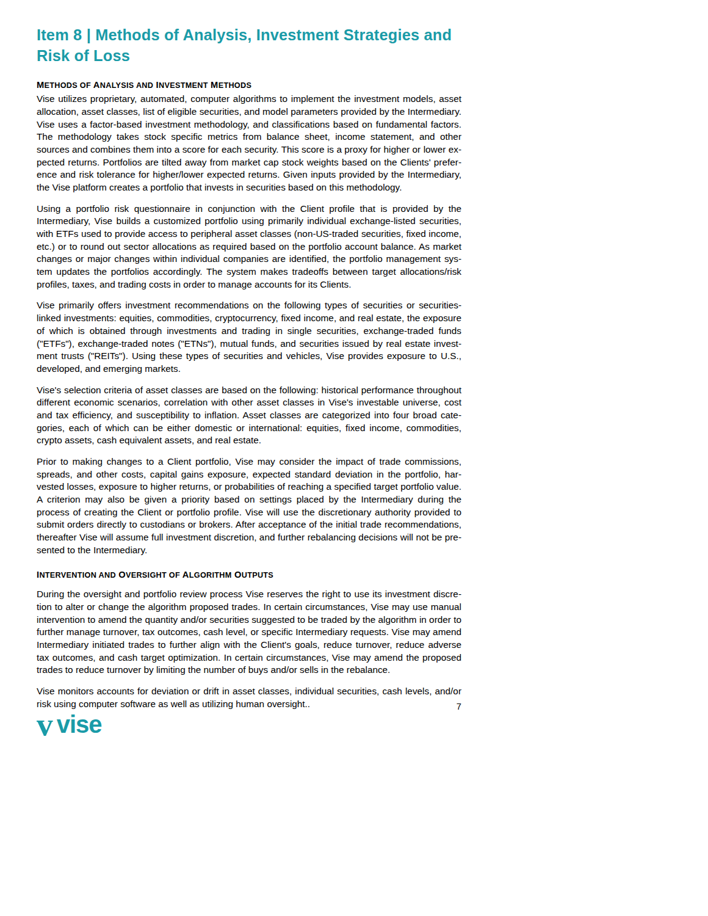Item 8 | Methods of Analysis, Investment Strategies and Risk of Loss
METHODS OF ANALYSIS AND INVESTMENT METHODS
Vise utilizes proprietary, automated, computer algorithms to implement the investment models, asset allocation, asset classes, list of eligible securities, and model parameters provided by the Intermediary. Vise uses a factor-based investment methodology, and classifications based on fundamental factors. The methodology takes stock specific metrics from balance sheet, income statement, and other sources and combines them into a score for each security. This score is a proxy for higher or lower expected returns. Portfolios are tilted away from market cap stock weights based on the Clients' preference and risk tolerance for higher/lower expected returns. Given inputs provided by the Intermediary, the Vise platform creates a portfolio that invests in securities based on this methodology.
Using a portfolio risk questionnaire in conjunction with the Client profile that is provided by the Intermediary, Vise builds a customized portfolio using primarily individual exchange-listed securities, with ETFs used to provide access to peripheral asset classes (non-US-traded securities, fixed income, etc.) or to round out sector allocations as required based on the portfolio account balance. As market changes or major changes within individual companies are identified, the portfolio management system updates the portfolios accordingly. The system makes tradeoffs between target allocations/risk profiles, taxes, and trading costs in order to manage accounts for its Clients.
Vise primarily offers investment recommendations on the following types of securities or securities-linked investments: equities, commodities, cryptocurrency, fixed income, and real estate, the exposure of which is obtained through investments and trading in single securities, exchange-traded funds ("ETFs"), exchange-traded notes ("ETNs"), mutual funds, and securities issued by real estate investment trusts ("REITs"). Using these types of securities and vehicles, Vise provides exposure to U.S., developed, and emerging markets.
Vise's selection criteria of asset classes are based on the following: historical performance throughout different economic scenarios, correlation with other asset classes in Vise's investable universe, cost and tax efficiency, and susceptibility to inflation. Asset classes are categorized into four broad categories, each of which can be either domestic or international: equities, fixed income, commodities, crypto assets, cash equivalent assets, and real estate.
Prior to making changes to a Client portfolio, Vise may consider the impact of trade commissions, spreads, and other costs, capital gains exposure, expected standard deviation in the portfolio, harvested losses, exposure to higher returns, or probabilities of reaching a specified target portfolio value. A criterion may also be given a priority based on settings placed by the Intermediary during the process of creating the Client or portfolio profile. Vise will use the discretionary authority provided to submit orders directly to custodians or brokers. After acceptance of the initial trade recommendations, thereafter Vise will assume full investment discretion, and further rebalancing decisions will not be presented to the Intermediary.
INTERVENTION AND OVERSIGHT OF ALGORITHM OUTPUTS
During the oversight and portfolio review process Vise reserves the right to use its investment discretion to alter or change the algorithm proposed trades. In certain circumstances, Vise may use manual intervention to amend the quantity and/or securities suggested to be traded by the algorithm in order to further manage turnover, tax outcomes, cash level, or specific Intermediary requests. Vise may amend Intermediary initiated trades to further align with the Client's goals, reduce turnover, reduce adverse tax outcomes, and cash target optimization. In certain circumstances, Vise may amend the proposed trades to reduce turnover by limiting the number of buys and/or sells in the rebalance.
Vise monitors accounts for deviation or drift in asset classes, individual securities, cash levels, and/or risk using computer software as well as utilizing human oversight..
7
vvise